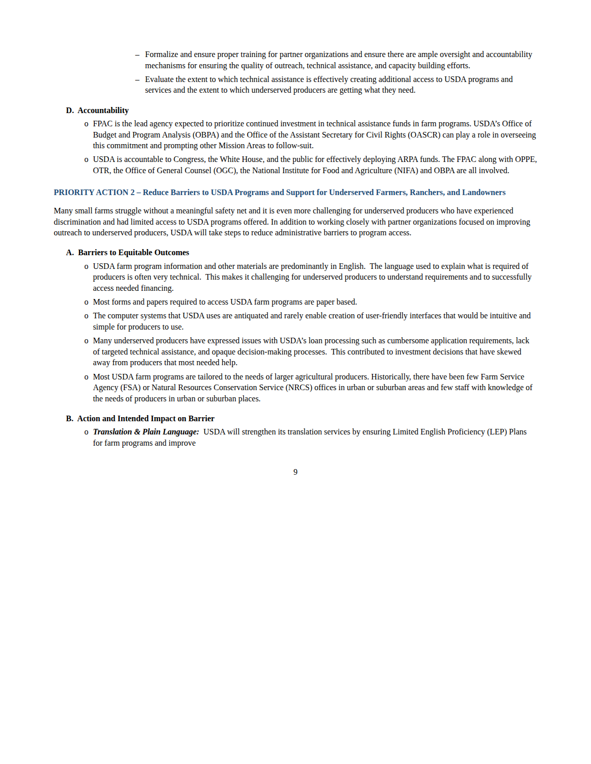Formalize and ensure proper training for partner organizations and ensure there are ample oversight and accountability mechanisms for ensuring the quality of outreach, technical assistance, and capacity building efforts.
Evaluate the extent to which technical assistance is effectively creating additional access to USDA programs and services and the extent to which underserved producers are getting what they need.
D. Accountability
FPAC is the lead agency expected to prioritize continued investment in technical assistance funds in farm programs. USDA’s Office of Budget and Program Analysis (OBPA) and the Office of the Assistant Secretary for Civil Rights (OASCR) can play a role in overseeing this commitment and prompting other Mission Areas to follow-suit.
USDA is accountable to Congress, the White House, and the public for effectively deploying ARPA funds. The FPAC along with OPPE, OTR, the Office of General Counsel (OGC), the National Institute for Food and Agriculture (NIFA) and OBPA are all involved.
PRIORITY ACTION 2 – Reduce Barriers to USDA Programs and Support for Underserved Farmers, Ranchers, and Landowners
Many small farms struggle without a meaningful safety net and it is even more challenging for underserved producers who have experienced discrimination and had limited access to USDA programs offered. In addition to working closely with partner organizations focused on improving outreach to underserved producers, USDA will take steps to reduce administrative barriers to program access.
A. Barriers to Equitable Outcomes
USDA farm program information and other materials are predominantly in English. The language used to explain what is required of producers is often very technical. This makes it challenging for underserved producers to understand requirements and to successfully access needed financing.
Most forms and papers required to access USDA farm programs are paper based.
The computer systems that USDA uses are antiquated and rarely enable creation of user-friendly interfaces that would be intuitive and simple for producers to use.
Many underserved producers have expressed issues with USDA’s loan processing such as cumbersome application requirements, lack of targeted technical assistance, and opaque decision-making processes. This contributed to investment decisions that have skewed away from producers that most needed help.
Most USDA farm programs are tailored to the needs of larger agricultural producers. Historically, there have been few Farm Service Agency (FSA) or Natural Resources Conservation Service (NRCS) offices in urban or suburban areas and few staff with knowledge of the needs of producers in urban or suburban places.
B. Action and Intended Impact on Barrier
Translation & Plain Language: USDA will strengthen its translation services by ensuring Limited English Proficiency (LEP) Plans for farm programs and improve
9